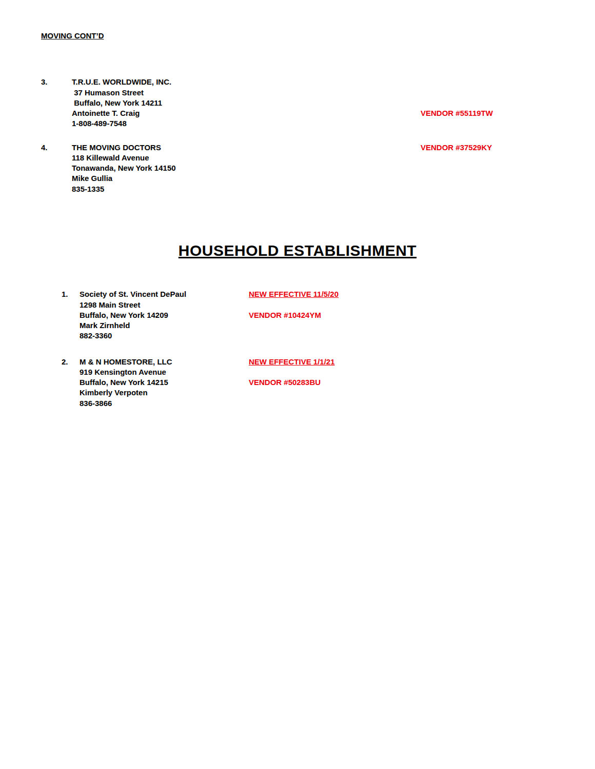MOVING CONT’D
3.
T.R.U.E. WORLDWIDE, INC.
37 Humason Street
Buffalo, New York 14211
Antoinette T. Craig
1-808-489-7548
VENDOR #55119TW
4.
THE MOVING DOCTORS
118 Killewald Avenue
Tonawanda, New York 14150
Mike Gullia
835-1335
VENDOR #37529KY
HOUSEHOLD ESTABLISHMENT
1.
Society of St. Vincent DePaul
1298 Main Street
Buffalo, New York 14209
Mark Zirnheld
882-3360
NEW EFFECTIVE 11/5/20
VENDOR #10424YM
2.
M & N HOMESTORE, LLC
919 Kensington Avenue
Buffalo, New York 14215
Kimberly Verpoten
836-3866
NEW EFFECTIVE 1/1/21
VENDOR #50283BU